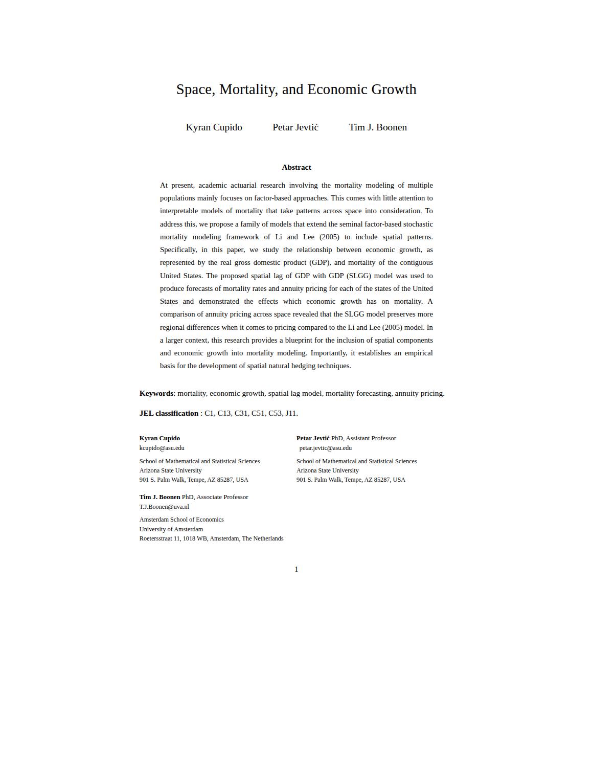Space, Mortality, and Economic Growth
Kyran Cupido Petar Jevtić Tim J. Boonen
Abstract
At present, academic actuarial research involving the mortality modeling of multiple populations mainly focuses on factor-based approaches. This comes with little attention to interpretable models of mortality that take patterns across space into consideration. To address this, we propose a family of models that extend the seminal factor-based stochastic mortality modeling framework of Li and Lee (2005) to include spatial patterns. Specifically, in this paper, we study the relationship between economic growth, as represented by the real gross domestic product (GDP), and mortality of the contiguous United States. The proposed spatial lag of GDP with GDP (SLGG) model was used to produce forecasts of mortality rates and annuity pricing for each of the states of the United States and demonstrated the effects which economic growth has on mortality. A comparison of annuity pricing across space revealed that the SLGG model preserves more regional differences when it comes to pricing compared to the Li and Lee (2005) model. In a larger context, this research provides a blueprint for the inclusion of spatial components and economic growth into mortality modeling. Importantly, it establishes an empirical basis for the development of spatial natural hedging techniques.
Keywords: mortality, economic growth, spatial lag model, mortality forecasting, annuity pricing.
JEL classification : C1, C13, C31, C51, C53, J11.
| Kyran Cupido kcupido@asu.edu School of Mathematical and Statistical Sciences Arizona State University 901 S. Palm Walk, Tempe, AZ 85287, USA | Petar Jevtić PhD, Assistant Professor petar.jevtic@asu.edu School of Mathematical and Statistical Sciences Arizona State University 901 S. Palm Walk, Tempe, AZ 85287, USA |
| Tim J. Boonen PhD, Associate Professor T.J.Boonen@uva.nl Amsterdam School of Economics University of Amsterdam Roetersstraat 11, 1018 WB, Amsterdam, The Netherlands |
1